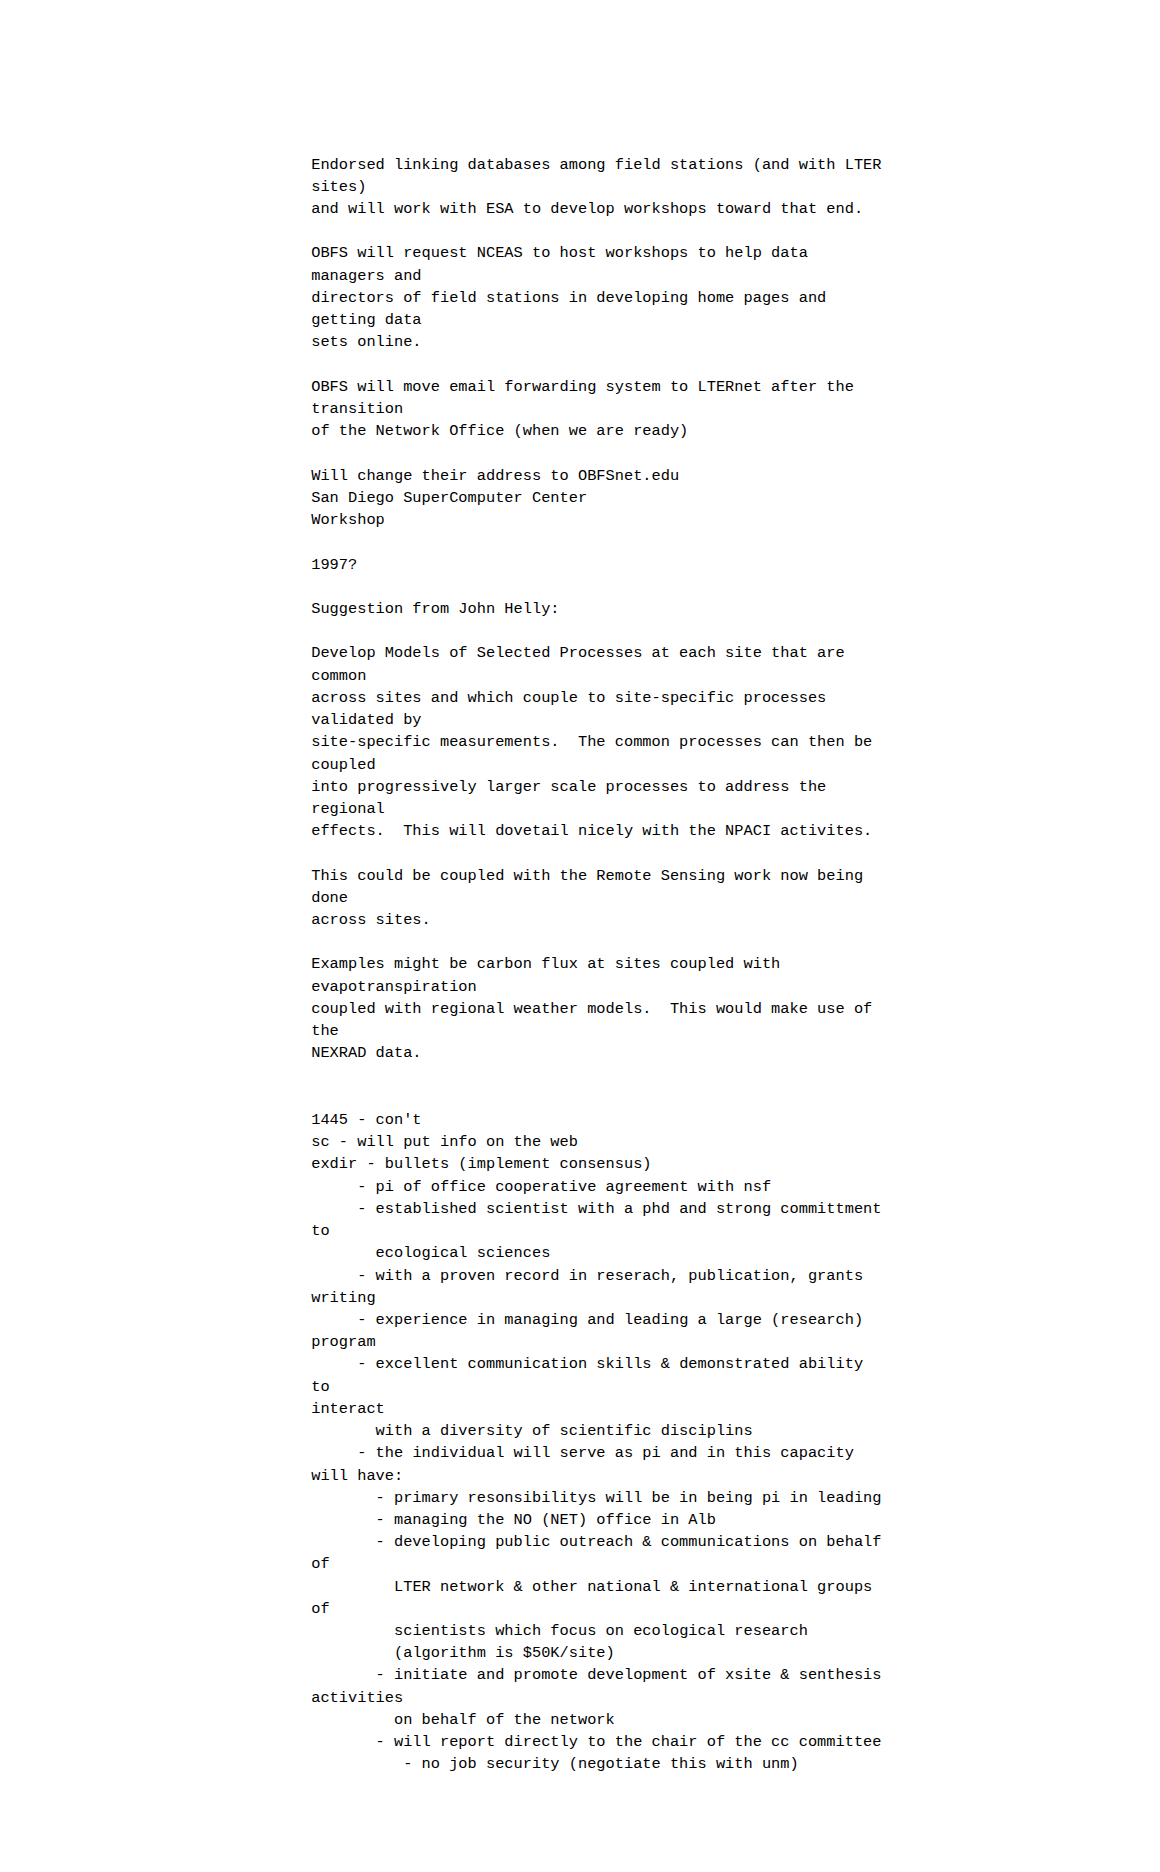Endorsed linking databases among field stations (and with LTER sites) and will work with ESA to develop workshops toward that end. OBFS will request NCEAS to host workshops to help data managers and directors of field stations in developing home pages and getting data sets online. OBFS will move email forwarding system to LTERnet after the transition of the Network Office (when we are ready) Will change their address to OBFSnet.edu San Diego SuperComputer Center Workshop 1997? Suggestion from John Helly: Develop Models of Selected Processes at each site that are common across sites and which couple to site-specific processes validated by site-specific measurements. The common processes can then be coupled into progressively larger scale processes to address the regional effects. This will dovetail nicely with the NPACI activites. This could be coupled with the Remote Sensing work now being done across sites. Examples might be carbon flux at sites coupled with evapotranspiration coupled with regional weather models. This would make use of the NEXRAD data. 1445 - con't sc - will put info on the web exdir - bullets (implement consensus) - pi of office cooperative agreement with nsf - established scientist with a phd and strong committment to ecological sciences - with a proven record in reserach, publication, grants writing - experience in managing and leading a large (research) program - excellent communication skills & demonstrated ability to interact with a diversity of scientific disciplins - the individual will serve as pi and in this capacity will have: - primary resonsibilitys will be in being pi in leading - managing the NO (NET) office in Alb - developing public outreach & communications on behalf of LTER network & other national & international groups of scientists which focus on ecological research (algorithm is $50K/site) - initiate and promote development of xsite & senthesis activities on behalf of the network - will report directly to the chair of the cc committee - no job security (negotiate this with unm)